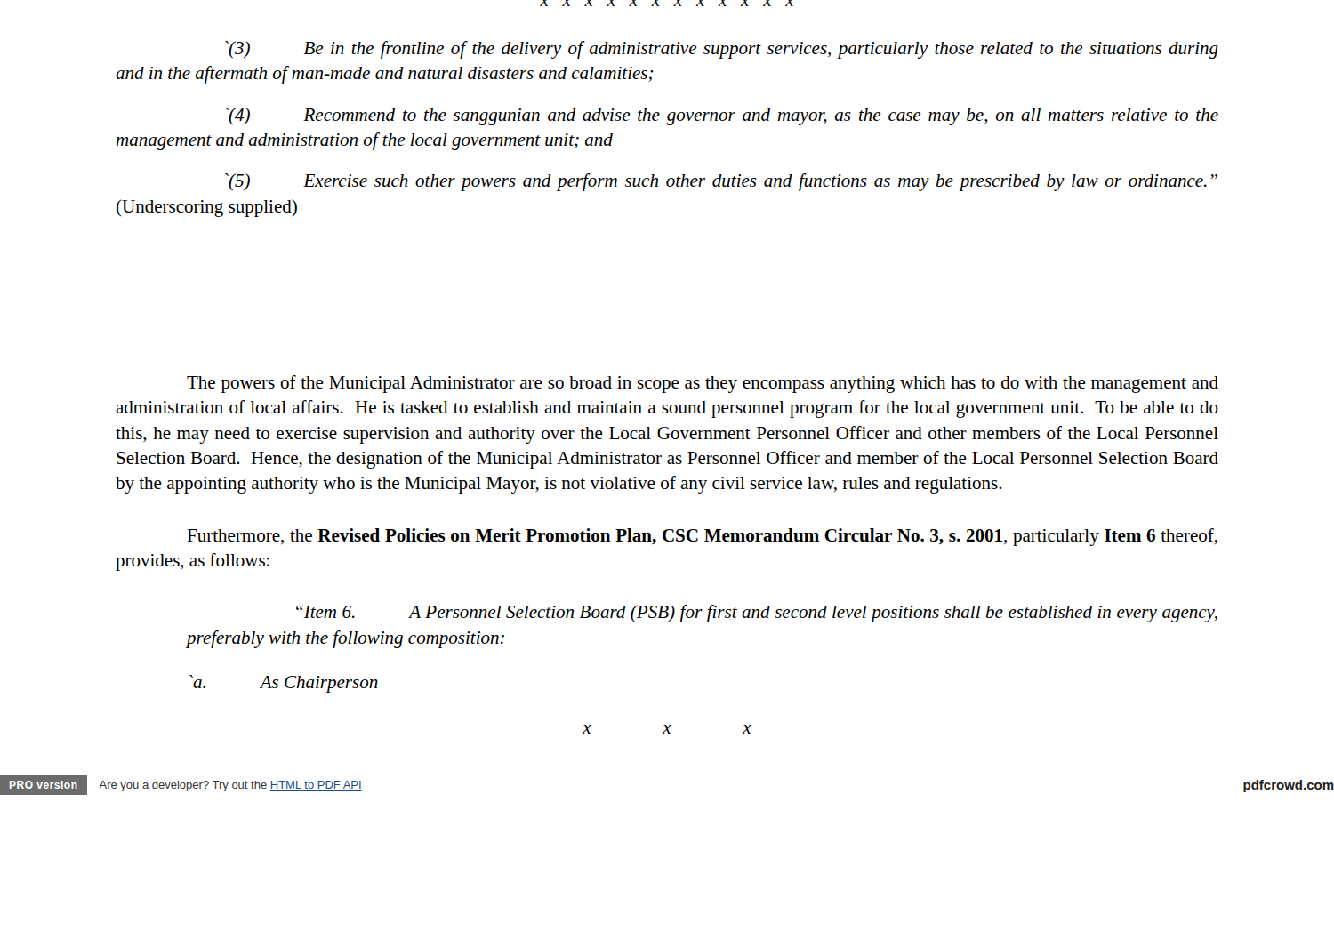x x x x x x x x x x x x
`(3) Be in the frontline of the delivery of administrative support services, particularly those related to the situations during and in the aftermath of man-made and natural disasters and calamities;
`(4) Recommend to the sanggunian and advise the governor and mayor, as the case may be, on all matters relative to the management and administration of the local government unit; and
`(5) Exercise such other powers and perform such other duties and functions as may be prescribed by law or ordinance.” (Underscoring supplied)
The powers of the Municipal Administrator are so broad in scope as they encompass anything which has to do with the management and administration of local affairs. He is tasked to establish and maintain a sound personnel program for the local government unit. To be able to do this, he may need to exercise supervision and authority over the Local Government Personnel Officer and other members of the Local Personnel Selection Board. Hence, the designation of the Municipal Administrator as Personnel Officer and member of the Local Personnel Selection Board by the appointing authority who is the Municipal Mayor, is not violative of any civil service law, rules and regulations.
Furthermore, the Revised Policies on Merit Promotion Plan, CSC Memorandum Circular No. 3, s. 2001, particularly Item 6 thereof, provides, as follows:
“Item 6. A Personnel Selection Board (PSB) for first and second level positions shall be established in every agency, preferably with the following composition:
`a. As Chairperson
xxx
PRO version Are you a developer? Try out the HTML to PDF API
pdfcrowd.com